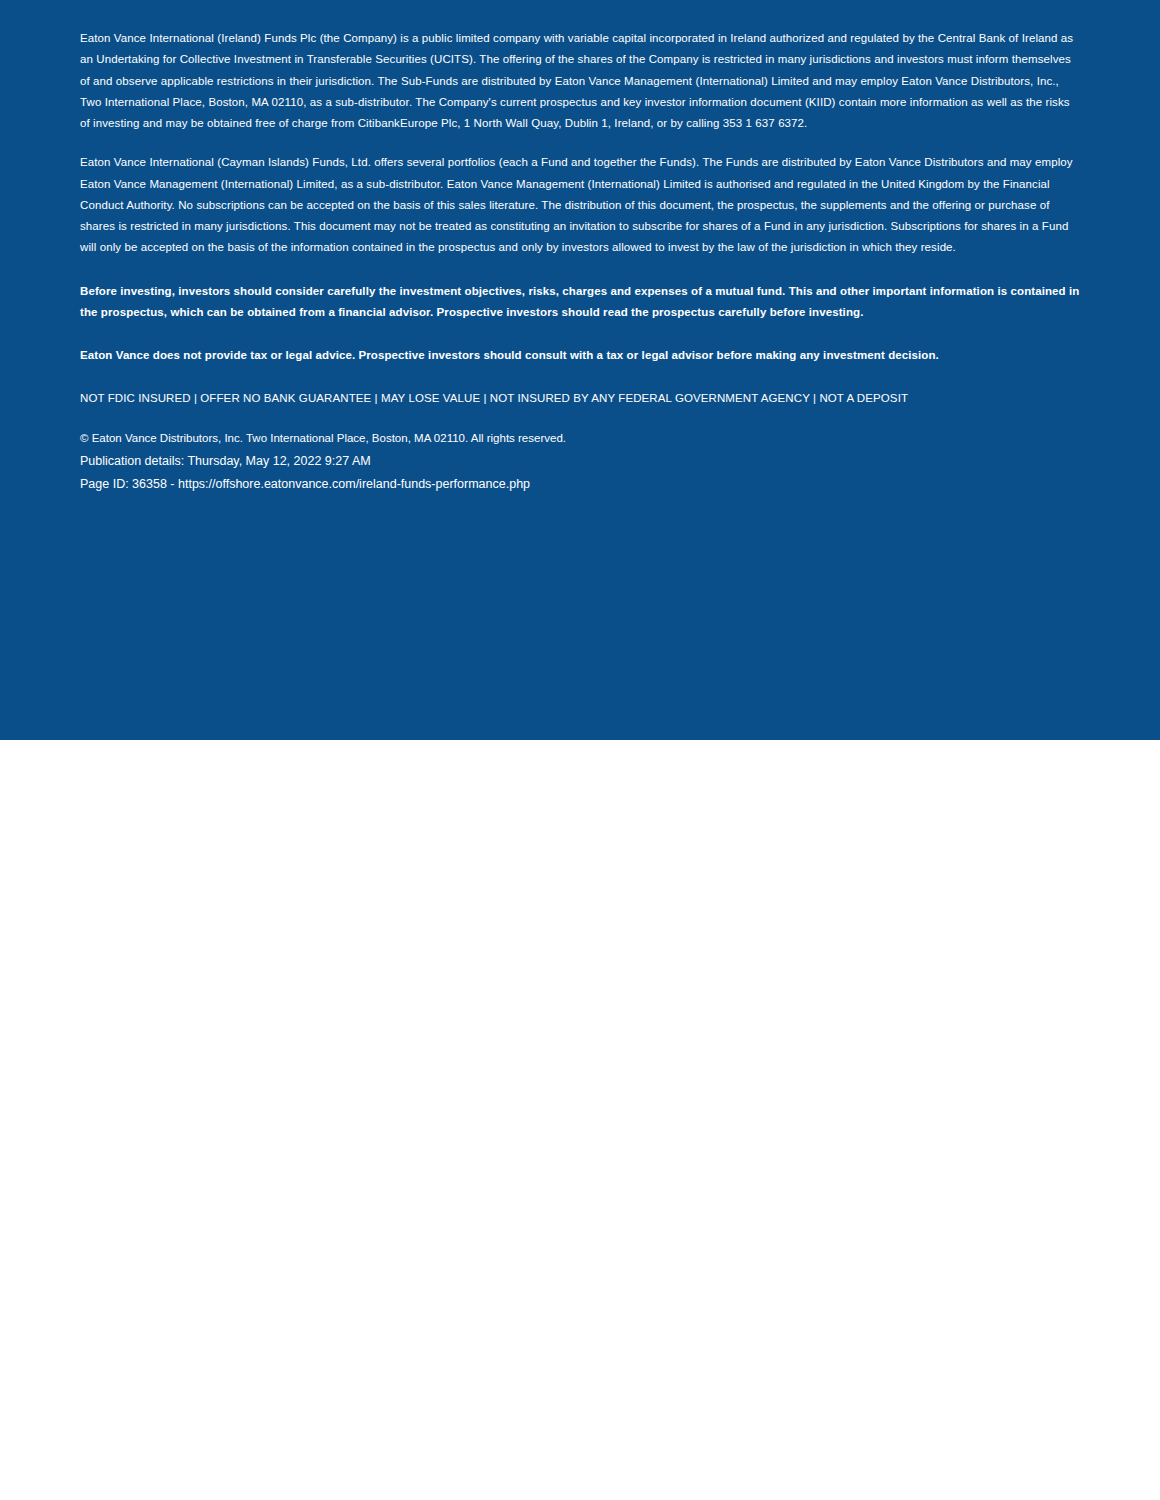Eaton Vance International (Ireland) Funds Plc (the Company) is a public limited company with variable capital incorporated in Ireland authorized and regulated by the Central Bank of Ireland as an Undertaking for Collective Investment in Transferable Securities (UCITS). The offering of the shares of the Company is restricted in many jurisdictions and investors must inform themselves of and observe applicable restrictions in their jurisdiction. The Sub-Funds are distributed by Eaton Vance Management (International) Limited and may employ Eaton Vance Distributors, Inc., Two International Place, Boston, MA 02110, as a sub-distributor. The Company's current prospectus and key investor information document (KIID) contain more information as well as the risks of investing and may be obtained free of charge from CitibankEurope Plc, 1 North Wall Quay, Dublin 1, Ireland, or by calling 353 1 637 6372.
Eaton Vance International (Cayman Islands) Funds, Ltd. offers several portfolios (each a Fund and together the Funds). The Funds are distributed by Eaton Vance Distributors and may employ Eaton Vance Management (International) Limited, as a sub-distributor. Eaton Vance Management (International) Limited is authorised and regulated in the United Kingdom by the Financial Conduct Authority. No subscriptions can be accepted on the basis of this sales literature. The distribution of this document, the prospectus, the supplements and the offering or purchase of shares is restricted in many jurisdictions. This document may not be treated as constituting an invitation to subscribe for shares of a Fund in any jurisdiction. Subscriptions for shares in a Fund will only be accepted on the basis of the information contained in the prospectus and only by investors allowed to invest by the law of the jurisdiction in which they reside.
Before investing, investors should consider carefully the investment objectives, risks, charges and expenses of a mutual fund. This and other important information is contained in the prospectus, which can be obtained from a financial advisor. Prospective investors should read the prospectus carefully before investing.
Eaton Vance does not provide tax or legal advice. Prospective investors should consult with a tax or legal advisor before making any investment decision.
NOT FDIC INSURED | OFFER NO BANK GUARANTEE | MAY LOSE VALUE | NOT INSURED BY ANY FEDERAL GOVERNMENT AGENCY | NOT A DEPOSIT
© Eaton Vance Distributors, Inc. Two International Place, Boston, MA 02110. All rights reserved.
Publication details: Thursday, May 12, 2022 9:27 AM
Page ID: 36358 - https://offshore.eatonvance.com/ireland-funds-performance.php